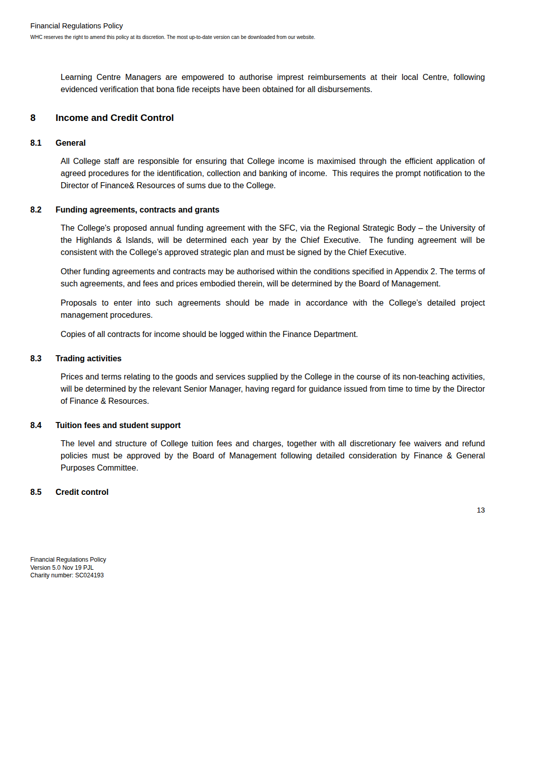Financial Regulations Policy
WHC reserves the right to amend this policy at its discretion. The most up-to-date version can be downloaded from our website.
Learning Centre Managers are empowered to authorise imprest reimbursements at their local Centre, following evidenced verification that bona fide receipts have been obtained for all disbursements.
8 Income and Credit Control
8.1 General
All College staff are responsible for ensuring that College income is maximised through the efficient application of agreed procedures for the identification, collection and banking of income. This requires the prompt notification to the Director of Finance& Resources of sums due to the College.
8.2 Funding agreements, contracts and grants
The College's proposed annual funding agreement with the SFC, via the Regional Strategic Body – the University of the Highlands & Islands, will be determined each year by the Chief Executive. The funding agreement will be consistent with the College's approved strategic plan and must be signed by the Chief Executive.
Other funding agreements and contracts may be authorised within the conditions specified in Appendix 2. The terms of such agreements, and fees and prices embodied therein, will be determined by the Board of Management.
Proposals to enter into such agreements should be made in accordance with the College’s detailed project management procedures.
Copies of all contracts for income should be logged within the Finance Department.
8.3 Trading activities
Prices and terms relating to the goods and services supplied by the College in the course of its non-teaching activities, will be determined by the relevant Senior Manager, having regard for guidance issued from time to time by the Director of Finance & Resources.
8.4 Tuition fees and student support
The level and structure of College tuition fees and charges, together with all discretionary fee waivers and refund policies must be approved by the Board of Management following detailed consideration by Finance & General Purposes Committee.
8.5 Credit control
13
Financial Regulations Policy
Version 5.0 Nov 19 PJL
Charity number: SC024193